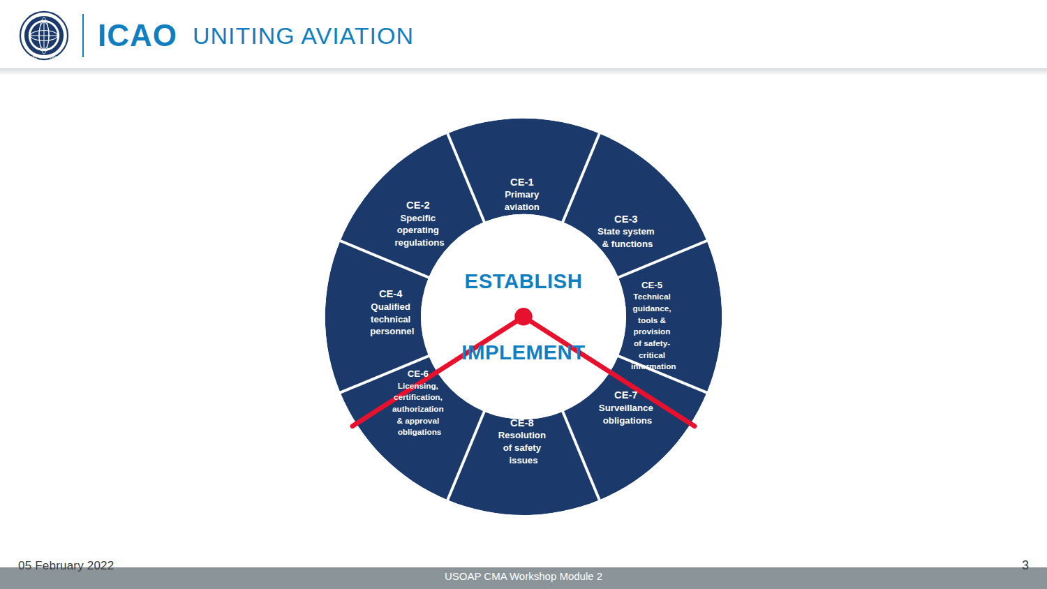ICAO · OACI · ИКАО
ICAO UNITING AVIATION
ESTABLISH IMPLEMENT CE-1 Primary aviation legislation CE-3 State system & functions CE-5 Technical guidance, tools & provision of safety- critical information CE-7 Surveillance obligations CE-8 Resolution of safety issues CE-6 Licensing, certification, authorization & approval obligations CE-4 Qualified technical personnel CE-2 Specific operating regulations
05 February 2022 3
USOAP CMA Workshop Module 2